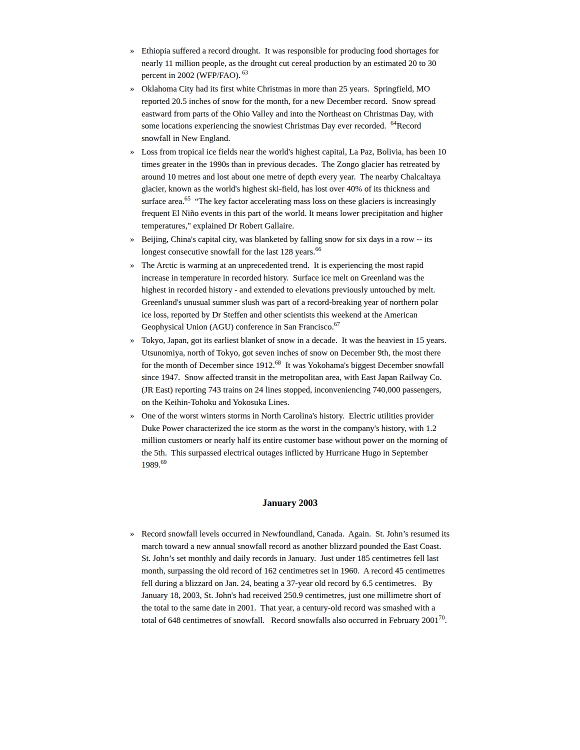Ethiopia suffered a record drought. It was responsible for producing food shortages for nearly 11 million people, as the drought cut cereal production by an estimated 20 to 30 percent in 2002 (WFP/FAO). 63
Oklahoma City had its first white Christmas in more than 25 years. Springfield, MO reported 20.5 inches of snow for the month, for a new December record. Snow spread eastward from parts of the Ohio Valley and into the Northeast on Christmas Day, with some locations experiencing the snowiest Christmas Day ever recorded. 64Record snowfall in New England.
Loss from tropical ice fields near the world's highest capital, La Paz, Bolivia, has been 10 times greater in the 1990s than in previous decades. The Zongo glacier has retreated by around 10 metres and lost about one metre of depth every year. The nearby Chalcaltaya glacier, known as the world's highest ski-field, has lost over 40% of its thickness and surface area.65 “The key factor accelerating mass loss on these glaciers is increasingly frequent El Niño events in this part of the world. It means lower precipitation and higher temperatures," explained Dr Robert Gallaire.
Beijing, China's capital city, was blanketed by falling snow for six days in a row -- its longest consecutive snowfall for the last 128 years.66
The Arctic is warming at an unprecedented trend. It is experiencing the most rapid increase in temperature in recorded history. Surface ice melt on Greenland was the highest in recorded history - and extended to elevations previously untouched by melt. Greenland's unusual summer slush was part of a record-breaking year of northern polar ice loss, reported by Dr Steffen and other scientists this weekend at the American Geophysical Union (AGU) conference in San Francisco.67
Tokyo, Japan, got its earliest blanket of snow in a decade. It was the heaviest in 15 years. Utsunomiya, north of Tokyo, got seven inches of snow on December 9th, the most there for the month of December since 1912.68 It was Yokohama's biggest December snowfall since 1947. Snow affected transit in the metropolitan area, with East Japan Railway Co. (JR East) reporting 743 trains on 24 lines stopped, inconveniencing 740,000 passengers, on the Keihin-Tohoku and Yokosuka Lines.
One of the worst winters storms in North Carolina's history. Electric utilities provider Duke Power characterized the ice storm as the worst in the company's history, with 1.2 million customers or nearly half its entire customer base without power on the morning of the 5th. This surpassed electrical outages inflicted by Hurricane Hugo in September 1989.69
January 2003
Record snowfall levels occurred in Newfoundland, Canada. Again. St. John’s resumed its march toward a new annual snowfall record as another blizzard pounded the East Coast. St. John’s set monthly and daily records in January. Just under 185 centimetres fell last month, surpassing the old record of 162 centimetres set in 1960. A record 45 centimetres fell during a blizzard on Jan. 24, beating a 37-year old record by 6.5 centimetres. By January 18, 2003, St. John's had received 250.9 centimetres, just one millimetre short of the total to the same date in 2001. That year, a century-old record was smashed with a total of 648 centimetres of snowfall. Record snowfalls also occurred in February 200170.